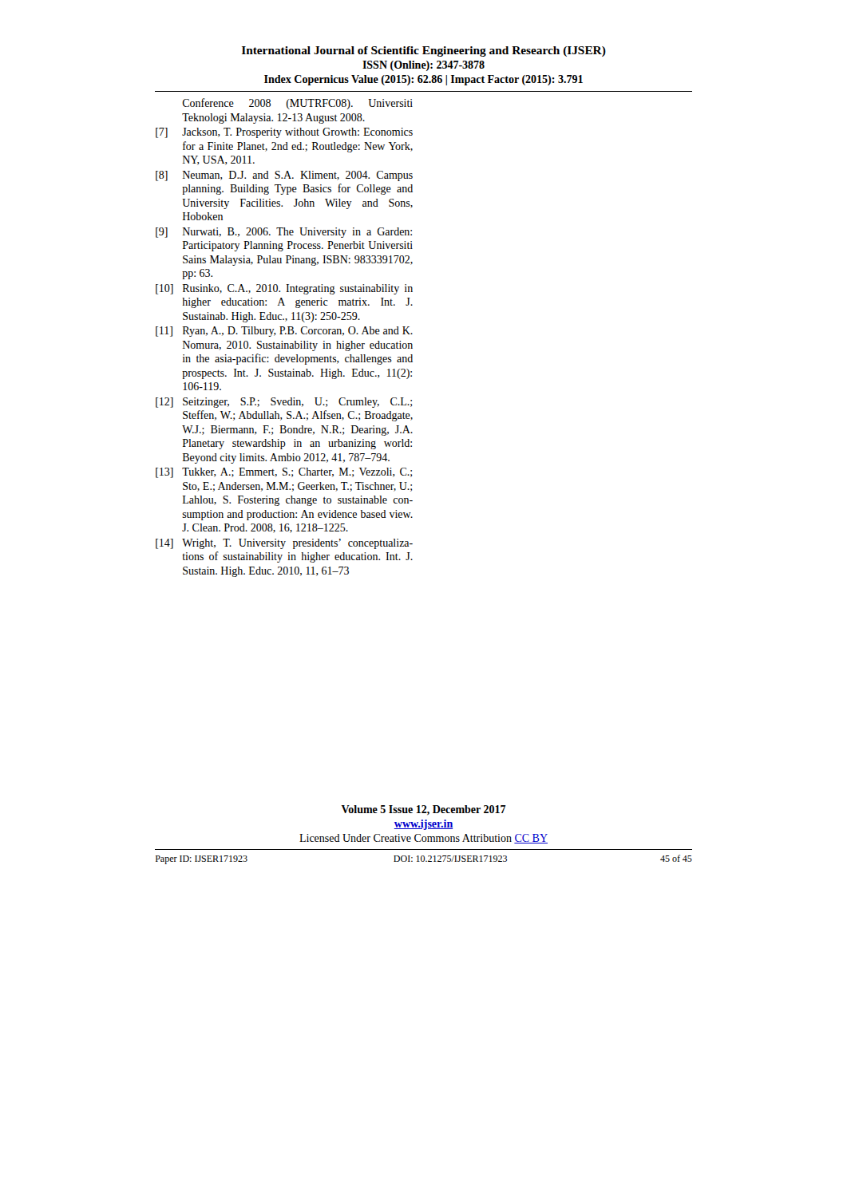International Journal of Scientific Engineering and Research (IJSER)
ISSN (Online): 2347-3878
Index Copernicus Value (2015): 62.86 | Impact Factor (2015): 3.791
Conference 2008 (MUTRFC08). Universiti Teknologi Malaysia. 12-13 August 2008.
[7] Jackson, T. Prosperity without Growth: Economics for a Finite Planet, 2nd ed.; Routledge: New York, NY, USA, 2011.
[8] Neuman, D.J. and S.A. Kliment, 2004. Campus planning. Building Type Basics for College and University Facilities. John Wiley and Sons, Hoboken
[9] Nurwati, B., 2006. The University in a Garden: Participatory Planning Process. Penerbit Universiti Sains Malaysia, Pulau Pinang, ISBN: 9833391702, pp: 63.
[10] Rusinko, C.A., 2010. Integrating sustainability in higher education: A generic matrix. Int. J. Sustainab. High. Educ., 11(3): 250-259.
[11] Ryan, A., D. Tilbury, P.B. Corcoran, O. Abe and K. Nomura, 2010. Sustainability in higher education in the asia-pacific: developments, challenges and prospects. Int. J. Sustainab. High. Educ., 11(2): 106-119.
[12] Seitzinger, S.P.; Svedin, U.; Crumley, C.L.; Steffen, W.; Abdullah, S.A.; Alfsen, C.; Broadgate, W.J.; Biermann, F.; Bondre, N.R.; Dearing, J.A. Planetary stewardship in an urbanizing world: Beyond city limits. Ambio 2012, 41, 787–794.
[13] Tukker, A.; Emmert, S.; Charter, M.; Vezzoli, C.; Sto, E.; Andersen, M.M.; Geerken, T.; Tischner, U.; Lahlou, S. Fostering change to sustainable consumption and production: An evidence based view. J. Clean. Prod. 2008, 16, 1218–1225.
[14] Wright, T. University presidents’ conceptualizations of sustainability in higher education. Int. J. Sustain. High. Educ. 2010, 11, 61–73
Volume 5 Issue 12, December 2017
www.ijser.in
Licensed Under Creative Commons Attribution CC BY
Paper ID: IJSER171923
DOI: 10.21275/IJSER171923
45 of 45